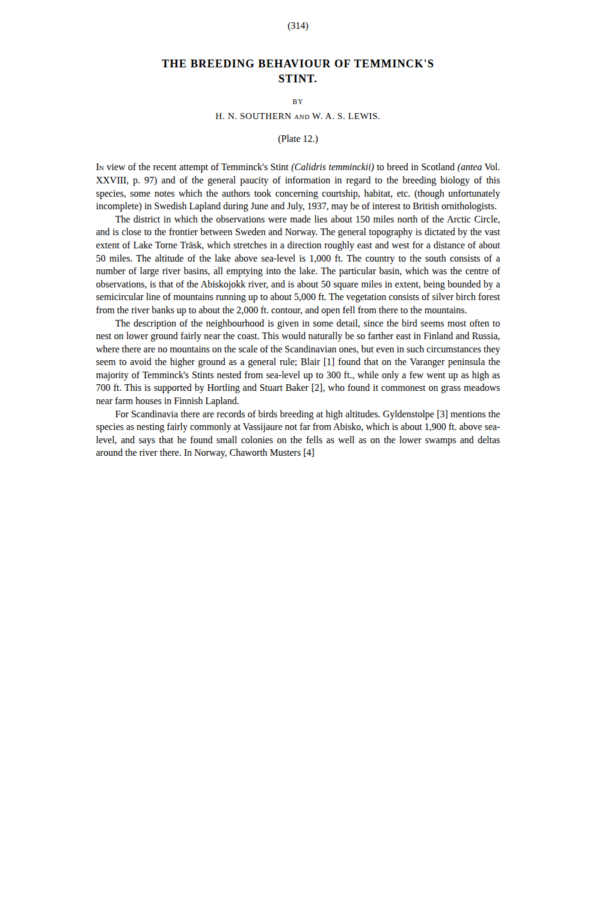(314)
The Breeding Behaviour of Temminck's
Stint.
by
H. N. Southern and W. A. S. Lewis.
(Plate 12.)
In view of the recent attempt of Temminck's Stint (Calidris temminckii) to breed in Scotland (antea Vol. XXVIII, p. 97) and of the general paucity of information in regard to the breeding biology of this species, some notes which the authors took concerning courtship, habitat, etc. (though unfortunately incomplete) in Swedish Lapland during June and July, 1937, may be of interest to British ornithologists.
The district in which the observations were made lies about 150 miles north of the Arctic Circle, and is close to the frontier between Sweden and Norway. The general topography is dictated by the vast extent of Lake Torne Träsk, which stretches in a direction roughly east and west for a distance of about 50 miles. The altitude of the lake above sea-level is 1,000 ft. The country to the south consists of a number of large river basins, all emptying into the lake. The particular basin, which was the centre of observations, is that of the Abiskojokk river, and is about 50 square miles in extent, being bounded by a semicircular line of mountains running up to about 5,000 ft. The vegetation consists of silver birch forest from the river banks up to about the 2,000 ft. contour, and open fell from there to the mountains.
The description of the neighbourhood is given in some detail, since the bird seems most often to nest on lower ground fairly near the coast. This would naturally be so farther east in Finland and Russia, where there are no mountains on the scale of the Scandinavian ones, but even in such circumstances they seem to avoid the higher ground as a general rule; Blair [1] found that on the Varanger peninsula the majority of Temminck's Stints nested from sea-level up to 300 ft., while only a few went up as high as 700 ft. This is supported by Hortling and Stuart Baker [2], who found it commonest on grass meadows near farm houses in Finnish Lapland.
For Scandinavia there are records of birds breeding at high altitudes. Gyldenstolpe [3] mentions the species as nesting fairly commonly at Vassijaure not far from Abisko, which is about 1,900 ft. above sea-level, and says that he found small colonies on the fells as well as on the lower swamps and deltas around the river there. In Norway, Chaworth Musters [4]